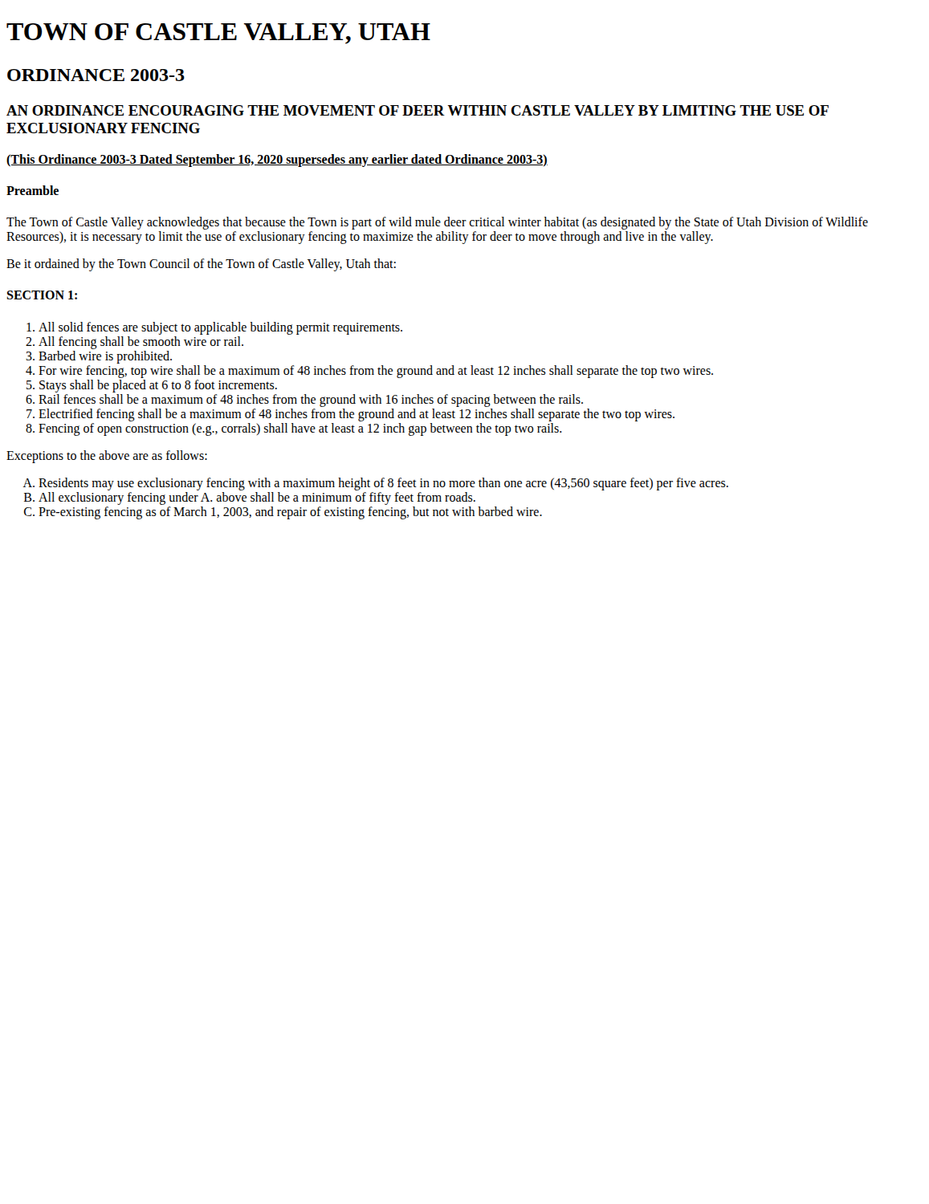TOWN OF CASTLE VALLEY, UTAH
ORDINANCE 2003-3
AN ORDINANCE ENCOURAGING THE MOVEMENT OF DEER WITHIN CASTLE VALLEY BY LIMITING THE USE OF EXCLUSIONARY FENCING
(This Ordinance 2003-3 Dated September 16, 2020 supersedes any earlier dated Ordinance 2003-3)
Preamble
The Town of Castle Valley acknowledges that because the Town is part of wild mule deer critical winter habitat (as designated by the State of Utah Division of Wildlife Resources), it is necessary to limit the use of exclusionary fencing to maximize the ability for deer to move through and live in the valley.
Be it ordained by the Town Council of the Town of Castle Valley, Utah that:
SECTION 1:
All solid fences are subject to applicable building permit requirements.
All fencing shall be smooth wire or rail.
Barbed wire is prohibited.
For wire fencing, top wire shall be a maximum of 48 inches from the ground and at least 12 inches shall separate the top two wires.
Stays shall be placed at 6 to 8 foot increments.
Rail fences shall be a maximum of 48 inches from the ground with 16 inches of spacing between the rails.
Electrified fencing shall be a maximum of 48 inches from the ground and at least 12 inches shall separate the two top wires.
Fencing of open construction (e.g., corrals) shall have at least a 12 inch gap between the top two rails.
Exceptions to the above are as follows:
Residents may use exclusionary fencing with a maximum height of 8 feet in no more than one acre (43,560 square feet) per five acres.
All exclusionary fencing under A. above shall be a minimum of fifty feet from roads.
Pre-existing fencing as of March 1, 2003, and repair of existing fencing, but not with barbed wire.